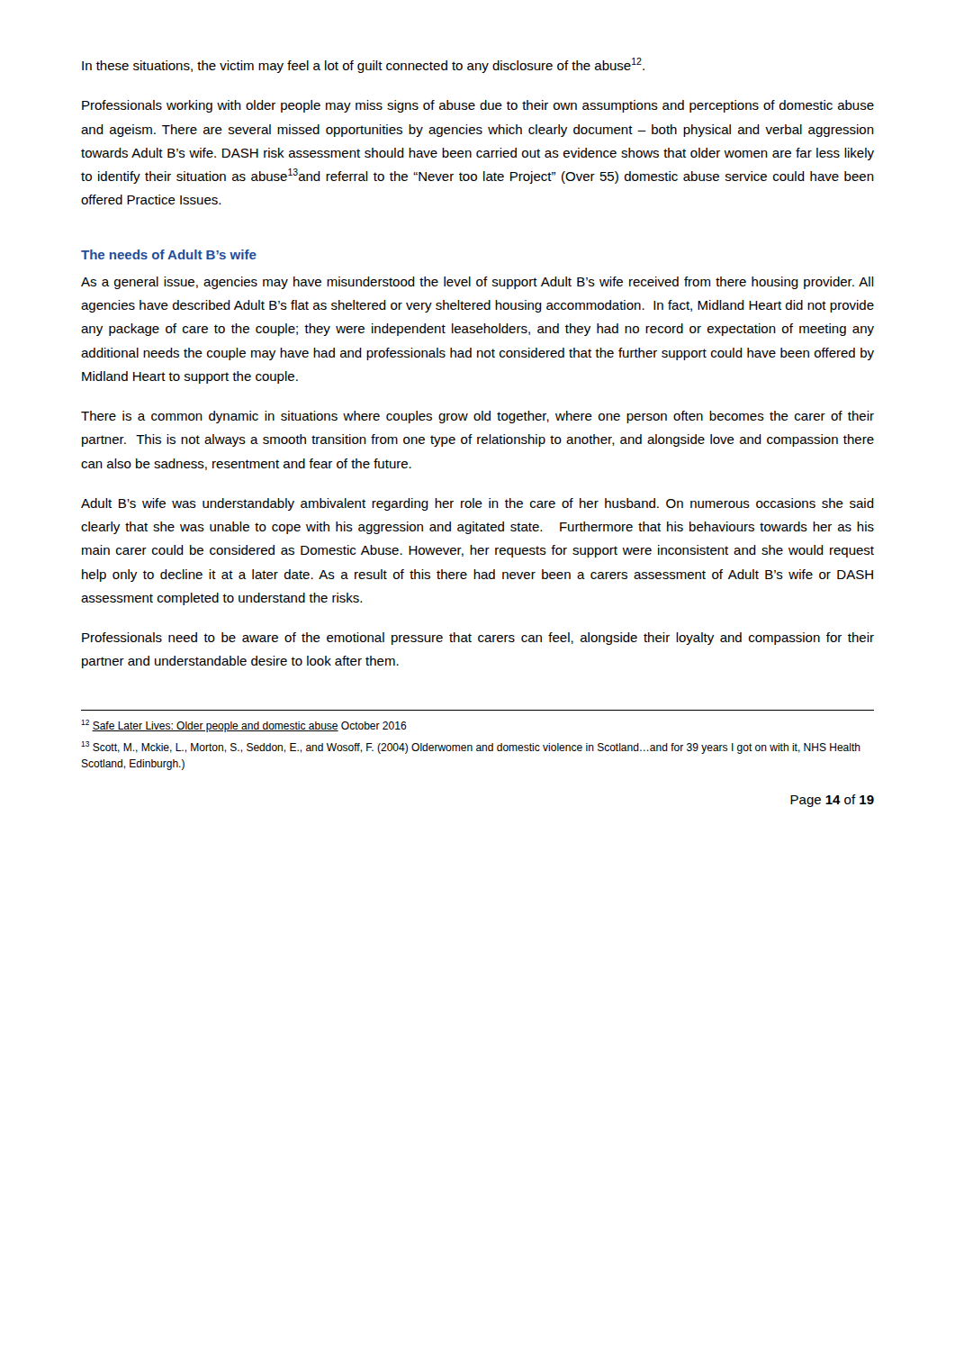In these situations, the victim may feel a lot of guilt connected to any disclosure of the abuse12.
Professionals working with older people may miss signs of abuse due to their own assumptions and perceptions of domestic abuse and ageism. There are several missed opportunities by agencies which clearly document – both physical and verbal aggression towards Adult B’s wife. DASH risk assessment should have been carried out as evidence shows that older women are far less likely to identify their situation as abuse13and referral to the “Never too late Project” (Over 55) domestic abuse service could have been offered Practice Issues.
The needs of Adult B’s wife
As a general issue, agencies may have misunderstood the level of support Adult B’s wife received from there housing provider. All agencies have described Adult B’s flat as sheltered or very sheltered housing accommodation. In fact, Midland Heart did not provide any package of care to the couple; they were independent leaseholders, and they had no record or expectation of meeting any additional needs the couple may have had and professionals had not considered that the further support could have been offered by Midland Heart to support the couple.
There is a common dynamic in situations where couples grow old together, where one person often becomes the carer of their partner. This is not always a smooth transition from one type of relationship to another, and alongside love and compassion there can also be sadness, resentment and fear of the future.
Adult B’s wife was understandably ambivalent regarding her role in the care of her husband. On numerous occasions she said clearly that she was unable to cope with his aggression and agitated state. Furthermore that his behaviours towards her as his main carer could be considered as Domestic Abuse. However, her requests for support were inconsistent and she would request help only to decline it at a later date. As a result of this there had never been a carers assessment of Adult B’s wife or DASH assessment completed to understand the risks.
Professionals need to be aware of the emotional pressure that carers can feel, alongside their loyalty and compassion for their partner and understandable desire to look after them.
12 Safe Later Lives: Older people and domestic abuse October 2016
13 Scott, M., Mckie, L., Morton, S., Seddon, E., and Wosoff, F. (2004) Olderwomen and domestic violence in Scotland…and for 39 years I got on with it, NHS Health Scotland, Edinburgh.)
Page 14 of 19